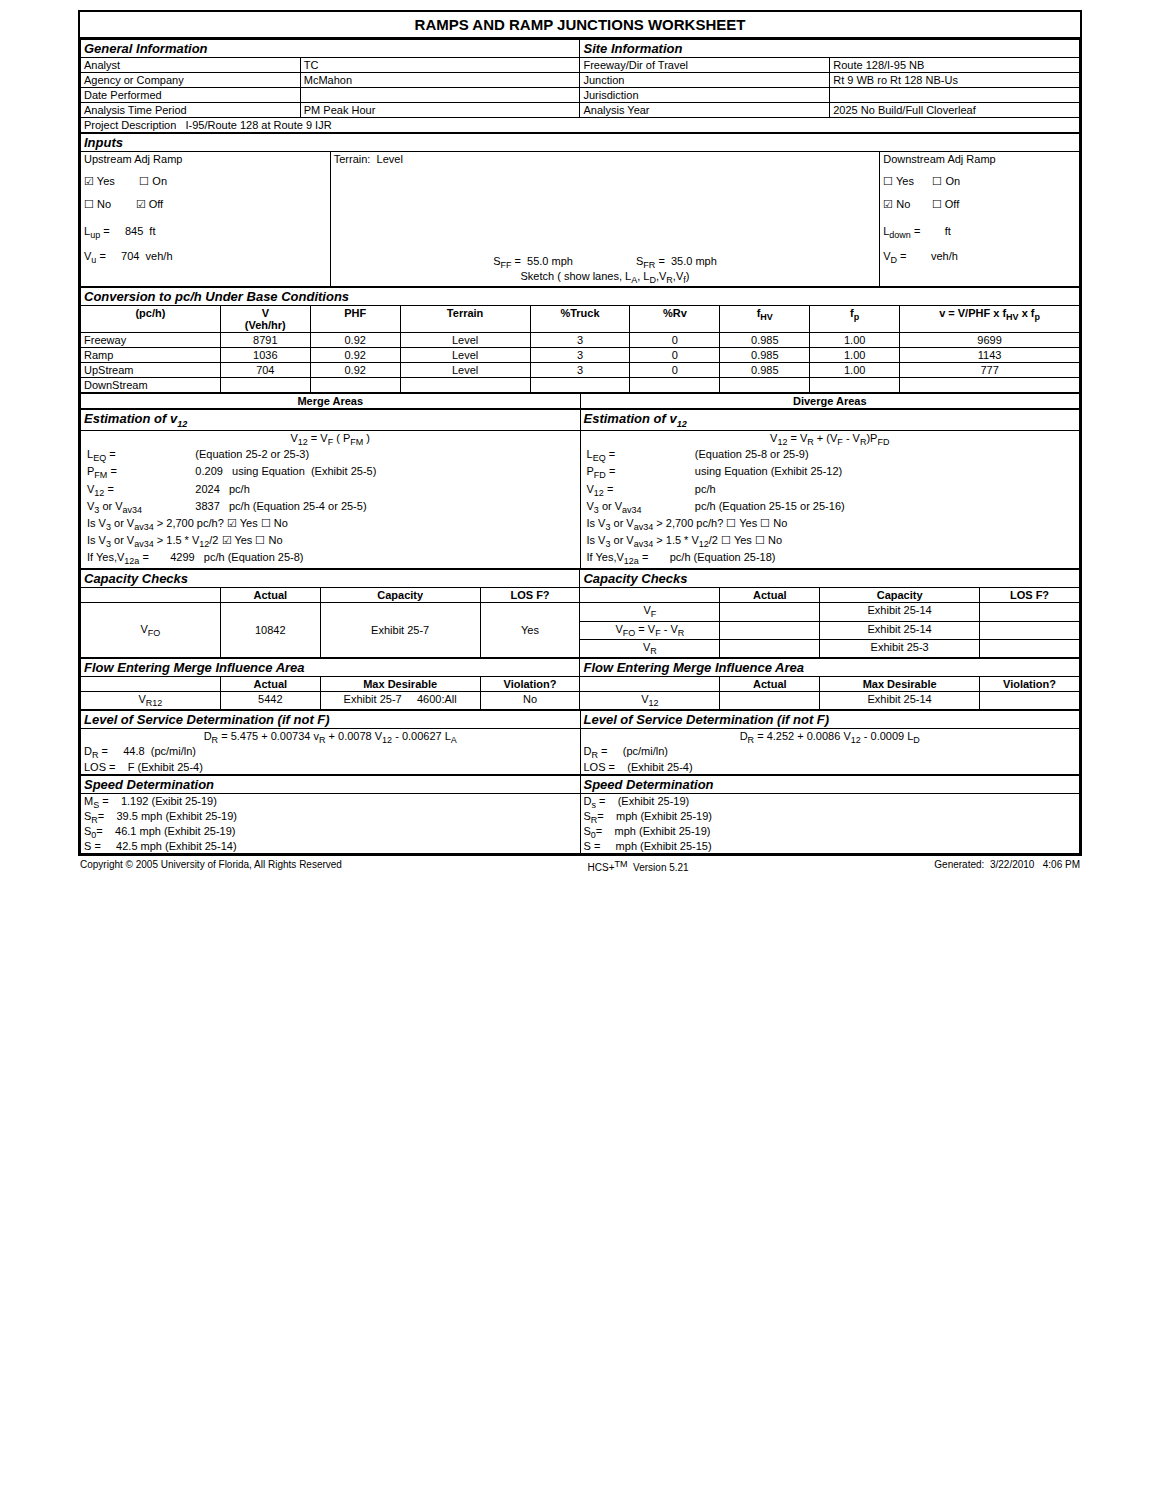RAMPS AND RAMP JUNCTIONS WORKSHEET
| General Information | Site Information |
| Analyst | TC | Freeway/Dir of Travel | Route 128/I-95 NB |
| Agency or Company | McMahon | Junction | Rt 9 WB ro Rt 128 NB-Us |
| Date Performed | | Jurisdiction | |
| Analysis Time Period | PM Peak Hour | Analysis Year | 2025 No Build/Full Cloverleaf |
| Project Description I-95/Route 128 at Route 9 IJR |
| Inputs |
| Upstream Adj Ramp ☑ Yes ☐ On ☐ No ☑ Off L up = 845 ft V u = 704 veh/h | Terrain: Level S FF = 55.0 mph S FR = 35.0 mph Sketch ( show lanes, L A , L D ,V R ,V f ) | Downstream Adj Ramp ☐ Yes ☐ On ☑ No ☐ Off L down = ft V D = veh/h |
| Conversion to pc/h Under Base Conditions |
| (pc/h) | V (Veh/hr) | PHF | Terrain | %Truck | %Rv | f HV | f p | v = V/PHF x f HV x f p |
| Freeway | 8791 | 0.92 | Level | 3 | 0 | 0.985 | 1.00 | 9699 |
| Ramp | 1036 | 0.92 | Level | 3 | 0 | 0.985 | 1.00 | 1143 |
| UpStream | 704 | 0.92 | Level | 3 | 0 | 0.985 | 1.00 | 777 |
| DownStream | | | | | | | | |
| Merge Areas | Diverge Areas |
| Estimation of v 12 | Estimation of v 12 |
| V 12 = V F ( P FM ) / L EQ = / (Equation 25-2 or 25-3) / / P FM = / 0.209 using Equation (Exhibit 25-5) / / V 12 = / 2024 pc/h / / V 3 or V av34 / 3837 pc/h (Equation 25-4 or 25-5) / / Is V 3 or V av34 > 2,700 pc/h? ☑ Yes ☐ No / / Is V 3 or V av34 > 1.5 * V 12 /2 ☑ Yes ☐ No / / If Yes,V 12a = 4299 pc/h (Equation 25-8) / | V 12 = V R + (V F - V R )P FD / L EQ = / (Equation 25-8 or 25-9) / / P FD = / using Equation (Exhibit 25-12) / / V 12 = / pc/h / / V 3 or V av34 / pc/h (Equation 25-15 or 25-16) / / Is V 3 or V av34 > 2,700 pc/h? ☐ Yes ☐ No / / Is V 3 or V av34 > 1.5 * V 12 /2 ☐ Yes ☐ No / / If Yes,V 12a = pc/h (Equation 25-18) / |
| Capacity Checks | Capacity Checks |
| | Actual | Capacity | LOS F? | | Actual | Capacity | LOS F? |
| V FO | 10842 | Exhibit 25-7 | Yes | V F | | Exhibit 25-14 | |
| V FO = V F - V R | | Exhibit 25-14 | |
| V R | | Exhibit 25-3 | |
| Flow Entering Merge Influence Area | Flow Entering Merge Influence Area |
| | Actual | Max Desirable | Violation? | | Actual | Max Desirable | Violation? |
| V R12 | 5442 | Exhibit 25-7 4600:All | No | V 12 | | Exhibit 25-14 | |
| Level of Service Determination (if not F) | Level of Service Determination (if not F) |
| D R = 5.475 + 0.00734 v R + 0.0078 V 12 - 0.00627 L A D R = 44.8 (pc/mi/ln) LOS = F (Exhibit 25-4) | D R = 4.252 + 0.0086 V 12 - 0.0009 L D D R = (pc/mi/ln) LOS = (Exhibit 25-4) |
| Speed Determination | Speed Determination |
| M S = 1.192 (Exibit 25-19) S R = 39.5 mph (Exhibit 25-19) S 0 = 46.1 mph (Exhibit 25-19) S = 42.5 mph (Exhibit 25-14) | D s = (Exhibit 25-19) S R = mph (Exhibit 25-19) S 0 = mph (Exhibit 25-19) S = mph (Exhibit 25-15) |
Copyright © 2005 University of Florida, All Rights Reserved
HCS+TM Version 5.21
Generated: 3/22/2010 4:06 PM